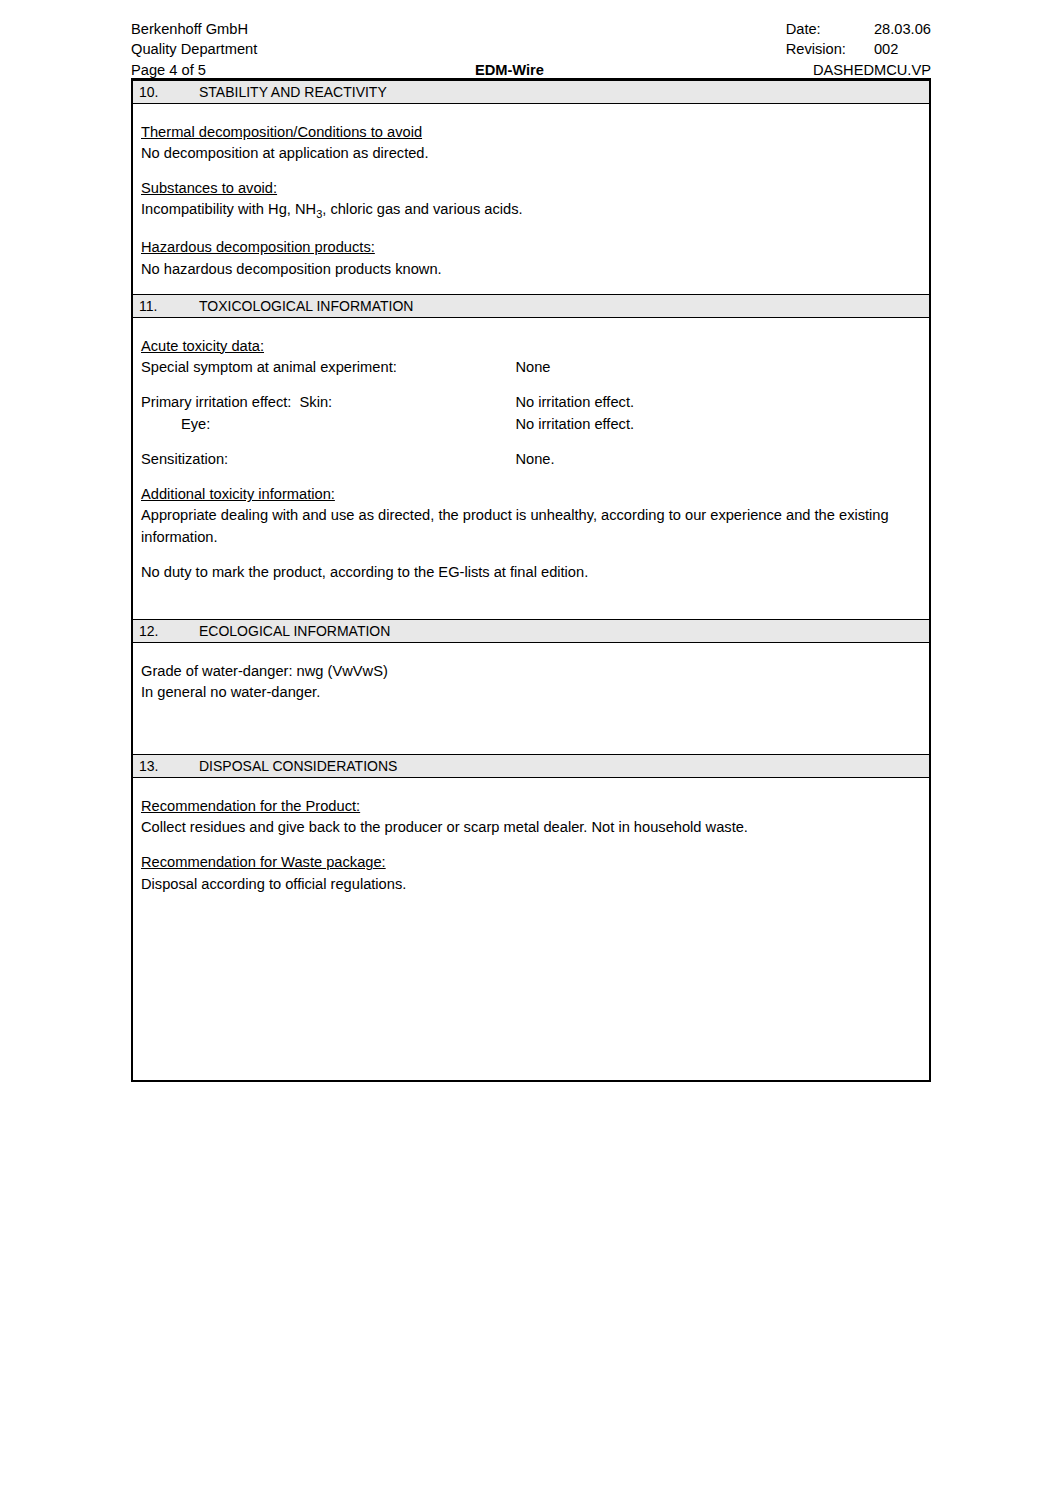Berkenhoff GmbH
Quality Department
| Date: | 28.03.06 |
| Revision: | 002 |
Page 4 of 5
EDM-Wire
DASHEDMCU.VP
10. STABILITY AND REACTIVITY
Thermal decomposition/Conditions to avoid
No decomposition at application as directed.
Substances to avoid:
Incompatibility with Hg, NH3, chloric gas and various acids.
Hazardous decomposition products:
No hazardous decomposition products known.
11. TOXICOLOGICAL INFORMATION
Acute toxicity data:
| Special symptom at animal experiment: | None |
| Primary irritation effect: Skin: | No irritation effect. |
| Eye: | No irritation effect. |
| Sensitization: | None. |
Additional toxicity information:
Appropriate dealing with and use as directed, the product is unhealthy, according to our experience and the existing information.
No duty to mark the product, according to the EG‑lists at final edition.
12. ECOLOGICAL INFORMATION
Grade of water‑danger: nwg (VwVwS)
In general no water‑danger.
13. DISPOSAL CONSIDERATIONS
Recommendation for the Product:
Collect residues and give back to the producer or scarp metal dealer. Not in household waste.
Recommendation for Waste package:
Disposal according to official regulations.